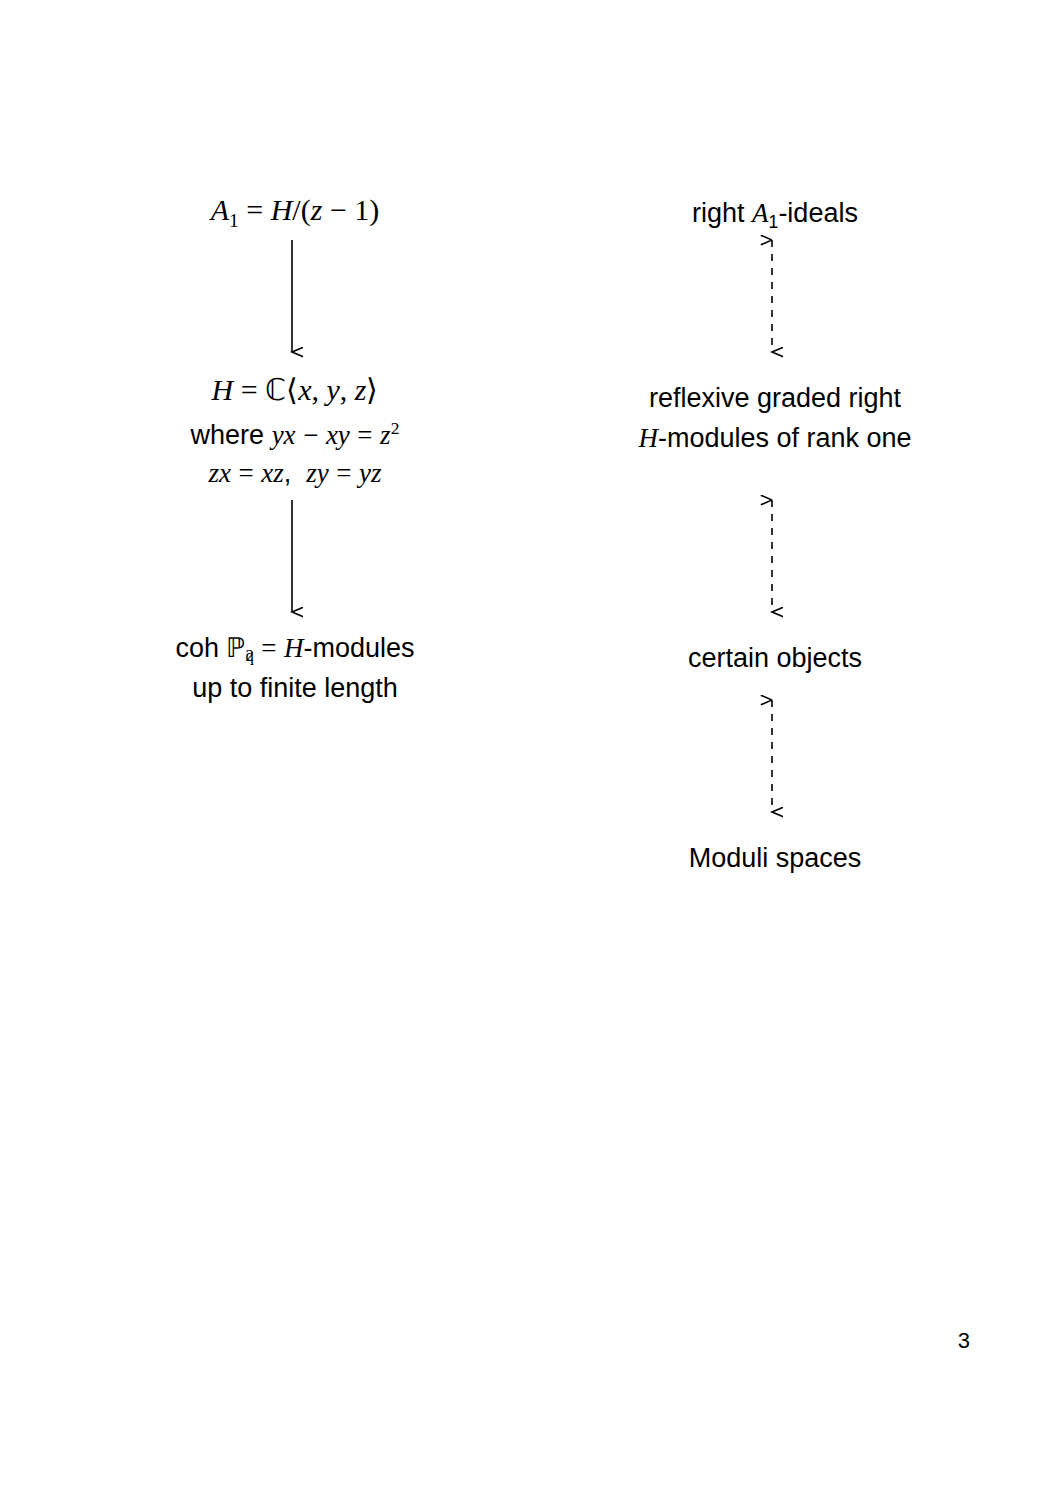A1 = H/(z − 1)
H = ℂ⟨x, y, z⟩
where yx − xy = z2
zx = xz, zy = yz
coh ℙ 2q = H-modules
up to finite length
right A1-ideals
reflexive graded right
H-modules of rank one
certain objects
Moduli spaces
3